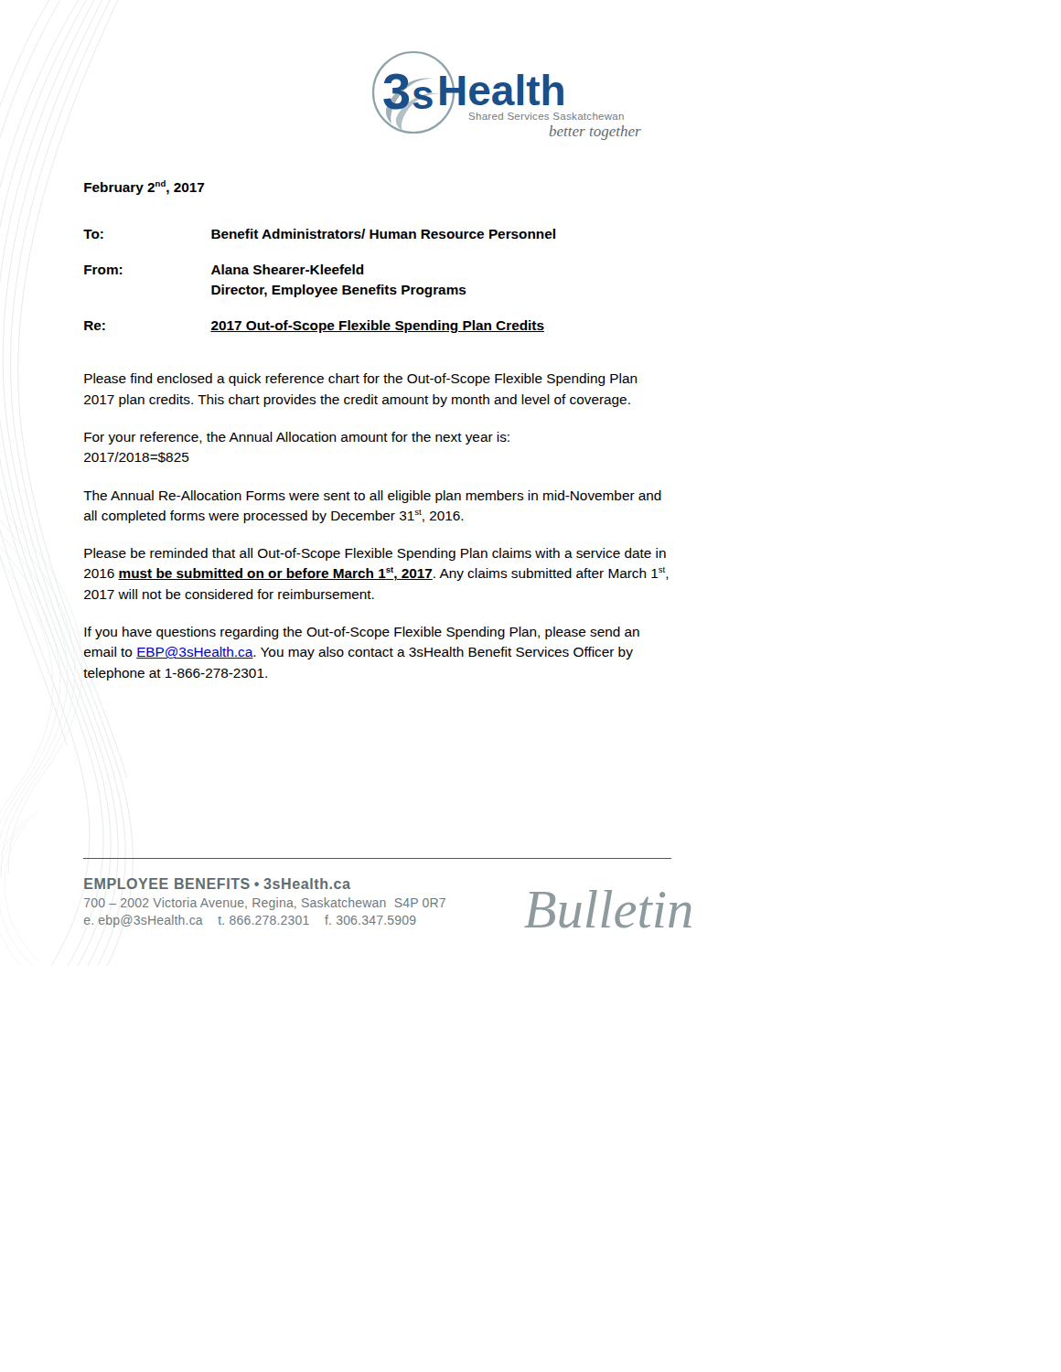3 s Health Shared Services Saskatchewan better together
February 2nd, 2017
| To: | Benefit Administrators/ Human Resource Personnel |
| From: | Alana Shearer-Kleefeld Director, Employee Benefits Programs |
| Re: | 2017 Out-of-Scope Flexible Spending Plan Credits |
Please find enclosed a quick reference chart for the Out-of-Scope Flexible Spending Plan 2017 plan credits. This chart provides the credit amount by month and level of coverage.
For your reference, the Annual Allocation amount for the next year is:
2017/2018=$825
The Annual Re-Allocation Forms were sent to all eligible plan members in mid-November and all completed forms were processed by December 31st, 2016.
Please be reminded that all Out-of-Scope Flexible Spending Plan claims with a service date in 2016 must be submitted on or before March 1st, 2017. Any claims submitted after March 1st, 2017 will not be considered for reimbursement.
If you have questions regarding the Out-of-Scope Flexible Spending Plan, please send an email to EBP@3sHealth.ca. You may also contact a 3sHealth Benefit Services Officer by telephone at 1-866-278-2301.
EMPLOYEE BENEFITS•3sHealth.ca
700 – 2002 Victoria Avenue, Regina, Saskatchewan S4P 0R7
e. ebp@3sHealth.ca t. 866.278.2301 f. 306.347.5909
Bulletin